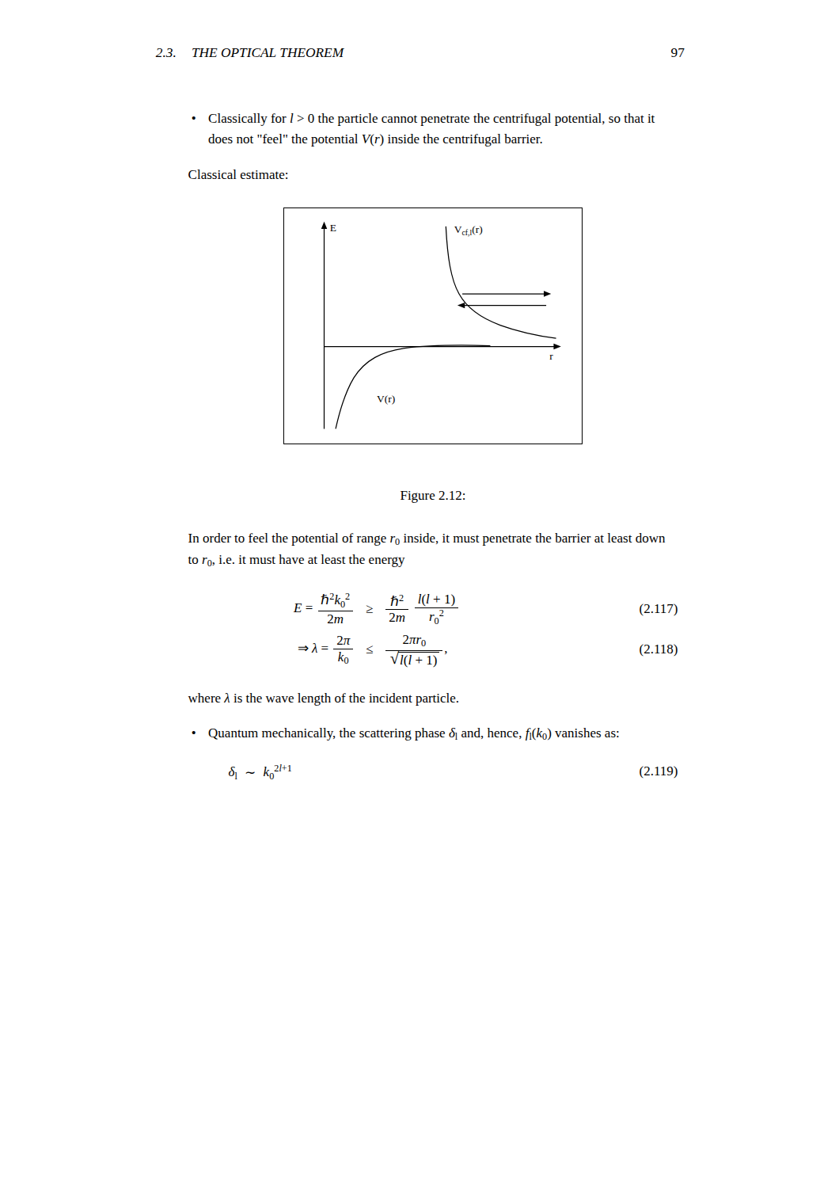2.3. THE OPTICAL THEOREM 97
Classically for l > 0 the particle cannot penetrate the centrifugal potential, so that it does not "feel" the potential V(r) inside the centrifugal barrier.
Classical estimate:
E r Vcf,l(r) V(r)
Figure 2.12:
In order to feel the potential of range r 0 inside, it must penetrate the barrier at least down to r 0, i.e. it must have at least the energy
| E = ℏ 2 k 0 2 2 m | ≥ | ℏ 2 2 m l ( l + 1) r 0 2 | (2.117) |
| ⇒ λ = 2 π k 0 | ≤ | 2 πr 0 l ( l + 1) , | (2.118) |
where λ is the wave length of the incident particle.
Quantum mechanically, the scattering phase δl and, hence, fl(k 0) vanishes as:
δl ∼ k 02l+1 (2.119)